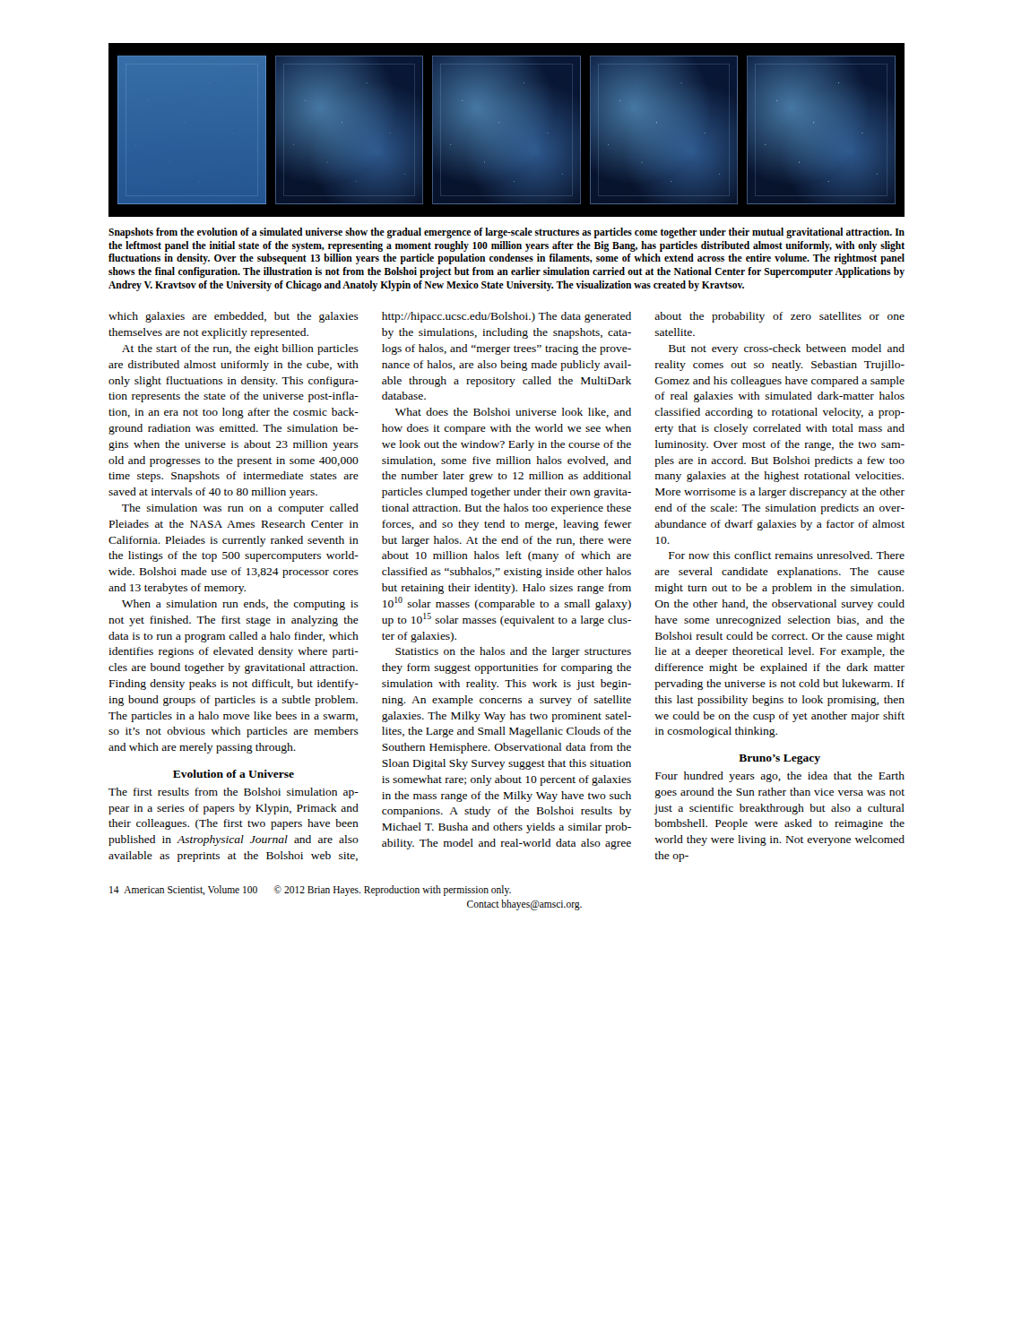Snapshots from the evolution of a simulated universe show the gradual emergence of large-scale structures as particles come together under their mutual gravitational attraction. In the leftmost panel the initial state of the system, representing a moment roughly 100 million years after the Big Bang, has particles distributed almost uniformly, with only slight fluctuations in density. Over the subsequent 13 billion years the particle population condenses in filaments, some of which extend across the entire volume. The rightmost panel shows the final configuration. The illustration is not from the Bolshoi project but from an earlier simulation carried out at the National Center for Supercomputer Applications by Andrey V. Kravtsov of the University of Chicago and Anatoly Klypin of New Mexico State University. The visualization was created by Kravtsov.
which galaxies are embedded, but the galaxies themselves are not explicitly represented.
At the start of the run, the eight billion particles are distributed almost uniformly in the cube, with only slight fluctuations in density. This configuration represents the state of the universe post-inflation, in an era not too long after the cosmic background radiation was emitted. The simulation begins when the universe is about 23 million years old and progresses to the present in some 400,000 time steps. Snapshots of intermediate states are saved at intervals of 40 to 80 million years.
The simulation was run on a computer called Pleiades at the NASA Ames Research Center in California. Pleiades is currently ranked seventh in the listings of the top 500 supercomputers worldwide. Bolshoi made use of 13,824 processor cores and 13 terabytes of memory.
When a simulation run ends, the computing is not yet finished. The first stage in analyzing the data is to run a program called a halo finder, which identifies regions of elevated density where particles are bound together by gravitational attraction. Finding density peaks is not difficult, but identifying bound groups of particles is a subtle problem. The particles in a halo move like bees in a swarm, so it’s not obvious which particles are members and which are merely passing through.
Evolution of a Universe
The first results from the Bolshoi simulation appear in a series of papers by Klypin, Primack and their colleagues. (The first two papers have been published in Astrophysical Journal and are also available as preprints at the Bolshoi web site, http://hipacc.ucsc.edu/Bolshoi.) The data generated by the simulations, including the snapshots, catalogs of halos, and “merger trees” tracing the provenance of halos, are also being made publicly available through a repository called the MultiDark database.
What does the Bolshoi universe look like, and how does it compare with the world we see when we look out the window? Early in the course of the simulation, some five million halos evolved, and the number later grew to 12 million as additional particles clumped together under their own gravitational attraction. But the halos too experience these forces, and so they tend to merge, leaving fewer but larger halos. At the end of the run, there were about 10 million halos left (many of which are classified as “subhalos,” existing inside other halos but retaining their identity). Halo sizes range from 1010 solar masses (comparable to a small galaxy) up to 1015 solar masses (equivalent to a large cluster of galaxies).
Statistics on the halos and the larger structures they form suggest opportunities for comparing the simulation with reality. This work is just beginning. An example concerns a survey of satellite galaxies. The Milky Way has two prominent satellites, the Large and Small Magellanic Clouds of the Southern Hemisphere. Observational data from the Sloan Digital Sky Survey suggest that this situation is somewhat rare; only about 10 percent of galaxies in the mass range of the Milky Way have two such companions. A study of the Bolshoi results by Michael T. Busha and others yields a similar probability. The model and real-world data also agree about the probability of zero satellites or one satellite.
But not every cross-check between model and reality comes out so neatly. Sebastian Trujillo-Gomez and his colleagues have compared a sample of real galaxies with simulated dark-matter halos classified according to rotational velocity, a property that is closely correlated with total mass and luminosity. Over most of the range, the two samples are in accord. But Bolshoi predicts a few too many galaxies at the highest rotational velocities. More worrisome is a larger discrepancy at the other end of the scale: The simulation predicts an overabundance of dwarf galaxies by a factor of almost 10.
For now this conflict remains unresolved. There are several candidate explanations. The cause might turn out to be a problem in the simulation. On the other hand, the observational survey could have some unrecognized selection bias, and the Bolshoi result could be correct. Or the cause might lie at a deeper theoretical level. For example, the difference might be explained if the dark matter pervading the universe is not cold but lukewarm. If this last possibility begins to look promising, then we could be on the cusp of yet another major shift in cosmological thinking.
Bruno’s Legacy
Four hundred years ago, the idea that the Earth goes around the Sun rather than vice versa was not just a scientific breakthrough but also a cultural bombshell. People were asked to reimagine the world they were living in. Not everyone welcomed the op-
14 American Scientist, Volume 100 © 2012 Brian Hayes. Reproduction with permission only.
Contact bhayes@amsci.org.